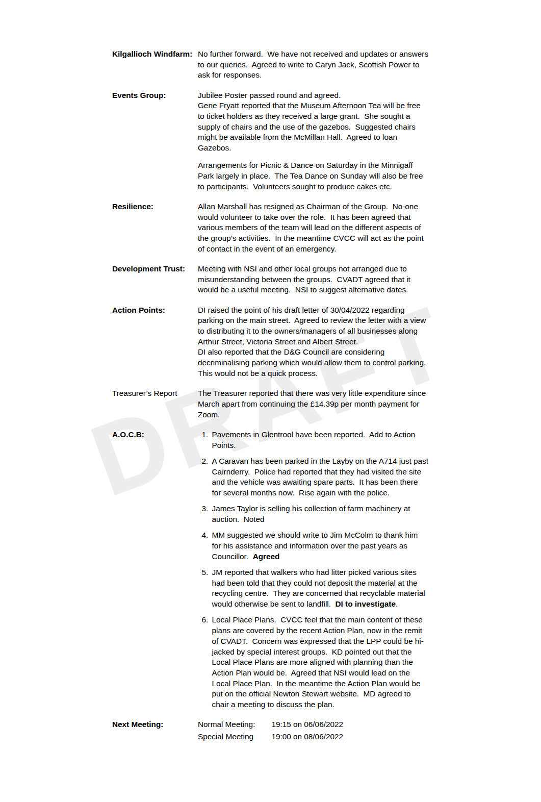DRAFT
| Kilgallioch Windfarm: | No further forward. We have not received and updates or answers to our queries. Agreed to write to Caryn Jack, Scottish Power to ask for responses. |
| Events Group: | Jubilee Poster passed round and agreed. Gene Fryatt reported that the Museum Afternoon Tea will be free to ticket holders as they received a large grant. She sought a supply of chairs and the use of the gazebos. Suggested chairs might be available from the McMillan Hall. Agreed to loan Gazebos. Arrangements for Picnic & Dance on Saturday in the Minnigaff Park largely in place. The Tea Dance on Sunday will also be free to participants. Volunteers sought to produce cakes etc. |
| Resilience: | Allan Marshall has resigned as Chairman of the Group. No-one would volunteer to take over the role. It has been agreed that various members of the team will lead on the different aspects of the group’s activities. In the meantime CVCC will act as the point of contact in the event of an emergency. |
| Development Trust: | Meeting with NSI and other local groups not arranged due to misunderstanding between the groups. CVADT agreed that it would be a useful meeting. NSI to suggest alternative dates. |
| Action Points: | DI raised the point of his draft letter of 30/04/2022 regarding parking on the main street. Agreed to review the letter with a view to distributing it to the owners/managers of all businesses along Arthur Street, Victoria Street and Albert Street. DI also reported that the D&G Council are considering decriminalising parking which would allow them to control parking. This would not be a quick process. |
| Treasurer’s Report | The Treasurer reported that there was very little expenditure since March apart from continuing the £14.39p per month payment for Zoom. |
| A.O.C.B: | Pavements in Glentrool have been reported. Add to Action Points. A Caravan has been parked in the Layby on the A714 just past Cairnderry. Police had reported that they had visited the site and the vehicle was awaiting spare parts. It has been there for several months now. Rise again with the police. James Taylor is selling his collection of farm machinery at auction. Noted MM suggested we should write to Jim McColm to thank him for his assistance and information over the past years as Councillor. Agreed JM reported that walkers who had litter picked various sites had been told that they could not deposit the material at the recycling centre. They are concerned that recyclable material would otherwise be sent to landfill. DI to investigate . Local Place Plans. CVCC feel that the main content of these plans are covered by the recent Action Plan, now in the remit of CVADT. Concern was expressed that the LPP could be hi-jacked by special interest groups. KD pointed out that the Local Place Plans are more aligned with planning than the Action Plan would be. Agreed that NSI would lead on the Local Place Plan. In the meantime the Action Plan would be put on the official Newton Stewart website. MD agreed to chair a meeting to discuss the plan. |
| Next Meeting: | Normal Meeting: 19:15 on 06/06/2022 Special Meeting 19:00 on 08/06/2022 |